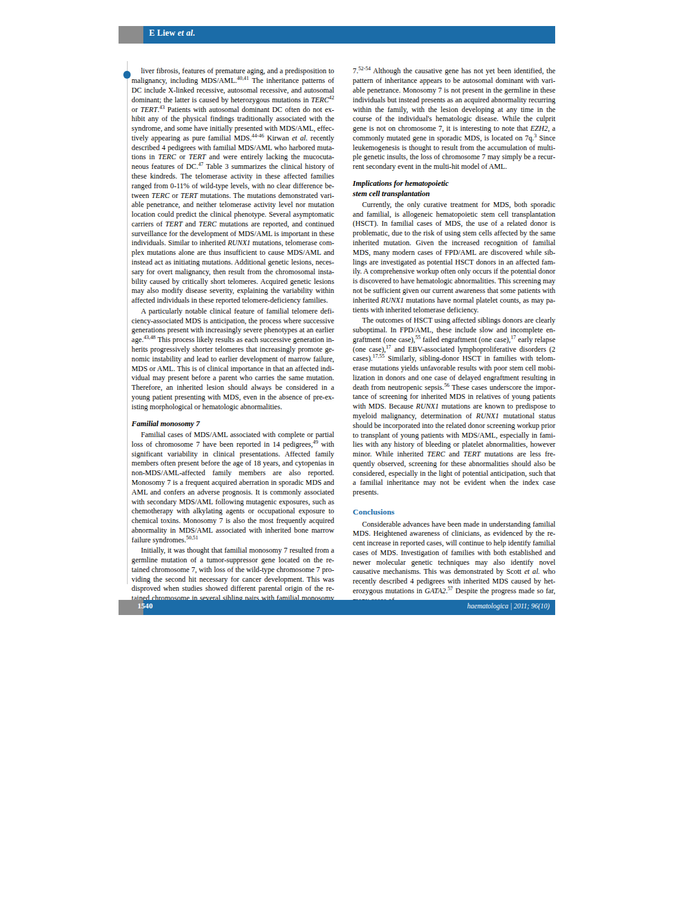E Liew et al.
liver fibrosis, features of premature aging, and a predisposition to malignancy, including MDS/AML.40,41 The inheritance patterns of DC include X-linked recessive, autosomal recessive, and autosomal dominant; the latter is caused by heterozygous mutations in TERC42 or TERT.43 Patients with autosomal dominant DC often do not exhibit any of the physical findings traditionally associated with the syndrome, and some have initially presented with MDS/AML, effectively appearing as pure familial MDS.44-46 Kirwan et al. recently described 4 pedigrees with familial MDS/AML who harbored mutations in TERC or TERT and were entirely lacking the mucocutaneous features of DC.47 Table 3 summarizes the clinical history of these kindreds. The telomerase activity in these affected families ranged from 0-11% of wild-type levels, with no clear difference between TERC or TERT mutations. The mutations demonstrated variable penetrance, and neither telomerase activity level nor mutation location could predict the clinical phenotype. Several asymptomatic carriers of TERT and TERC mutations are reported, and continued surveillance for the development of MDS/AML is important in these individuals. Similar to inherited RUNX1 mutations, telomerase complex mutations alone are thus insufficient to cause MDS/AML and instead act as initiating mutations. Additional genetic lesions, necessary for overt malignancy, then result from the chromosomal instability caused by critically short telomeres. Acquired genetic lesions may also modify disease severity, explaining the variability within affected individuals in these reported telomere-deficiency families.
A particularly notable clinical feature of familial telomere deficiency-associated MDS is anticipation, the process where successive generations present with increasingly severe phenotypes at an earlier age.43,48 This process likely results as each successive generation inherits progressively shorter telomeres that increasingly promote genomic instability and lead to earlier development of marrow failure, MDS or AML. This is of clinical importance in that an affected individual may present before a parent who carries the same mutation. Therefore, an inherited lesion should always be considered in a young patient presenting with MDS, even in the absence of pre-existing morphological or hematologic abnormalities.
Familial monosomy 7
Familial cases of MDS/AML associated with complete or partial loss of chromosome 7 have been reported in 14 pedigrees,49 with significant variability in clinical presentations. Affected family members often present before the age of 18 years, and cytopenias in non-MDS/AML-affected family members are also reported. Monosomy 7 is a frequent acquired aberration in sporadic MDS and AML and confers an adverse prognosis. It is commonly associated with secondary MDS/AML following mutagenic exposures, such as chemotherapy with alkylating agents or occupational exposure to chemical toxins. Monosomy 7 is also the most frequently acquired abnormality in MDS/AML associated with inherited bone marrow failure syndromes.50,51
Initially, it was thought that familial monosomy 7 resulted from a germline mutation of a tumor-suppressor gene located on the retained chromosome 7, with loss of the wild-type chromosome 7 providing the second hit necessary for cancer development. This was disproved when studies showed different parental origin of the retained chromosome in several sibling pairs with familial monosomy 7.52-54 Although the causative gene has not yet been identified, the pattern of inheritance appears to be autosomal dominant with variable penetrance. Monosomy 7 is not present in the germline in these individuals but instead presents as an acquired abnormality recurring within the family, with the lesion developing at any time in the course of the individual's hematologic disease. While the culprit gene is not on chromosome 7, it is interesting to note that EZH2, a commonly mutated gene in sporadic MDS, is located on 7q.3 Since leukemogenesis is thought to result from the accumulation of multiple genetic insults, the loss of chromosome 7 may simply be a recurrent secondary event in the multi-hit model of AML.
Implications for hematopoietic
stem cell transplantation
Currently, the only curative treatment for MDS, both sporadic and familial, is allogeneic hematopoietic stem cell transplantation (HSCT). In familial cases of MDS, the use of a related donor is problematic, due to the risk of using stem cells affected by the same inherited mutation. Given the increased recognition of familial MDS, many modern cases of FPD/AML are discovered while siblings are investigated as potential HSCT donors in an affected family. A comprehensive workup often only occurs if the potential donor is discovered to have hematologic abnormalities. This screening may not be sufficient given our current awareness that some patients with inherited RUNX1 mutations have normal platelet counts, as may patients with inherited telomerase deficiency.
The outcomes of HSCT using affected siblings donors are clearly suboptimal. In FPD/AML, these include slow and incomplete engraftment (one case),55 failed engraftment (one case),17 early relapse (one case),17 and EBV-associated lymphoproliferative disorders (2 cases).17,55 Similarly, sibling-donor HSCT in families with telomerase mutations yields unfavorable results with poor stem cell mobilization in donors and one case of delayed engraftment resulting in death from neutropenic sepsis.56 These cases underscore the importance of screening for inherited MDS in relatives of young patients with MDS. Because RUNX1 mutations are known to predispose to myeloid malignancy, determination of RUNX1 mutational status should be incorporated into the related donor screening workup prior to transplant of young patients with MDS/AML, especially in families with any history of bleeding or platelet abnormalities, however minor. While inherited TERC and TERT mutations are less frequently observed, screening for these abnormalities should also be considered, especially in the light of potential anticipation, such that a familial inheritance may not be evident when the index case presents.
Conclusions
Considerable advances have been made in understanding familial MDS. Heightened awareness of clinicians, as evidenced by the recent increase in reported cases, will continue to help identify familial cases of MDS. Investigation of families with both established and newer molecular genetic techniques may also identify novel causative mechanisms. This was demonstrated by Scott et al. who recently described 4 pedigrees with inherited MDS caused by heterozygous mutations in GATA2.57 Despite the progress made so far, many cases of
1540
haematologica | 2011; 96(10)